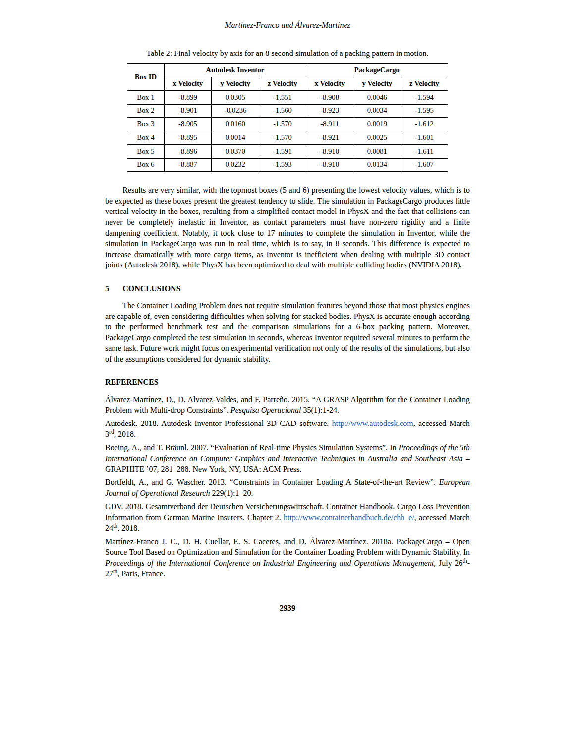Martínez-Franco and Álvarez-Martínez
Table 2: Final velocity by axis for an 8 second simulation of a packing pattern in motion.
| Box ID | Autodesk Inventor | PackageCargo |
| --- | --- | --- |
| x Velocity | y Velocity | z Velocity | x Velocity | y Velocity | z Velocity |
| Box 1 | -8.899 | 0.0305 | -1.551 | -8.908 | 0.0046 | -1.594 |
| Box 2 | -8.901 | -0.0236 | -1.560 | -8.923 | 0.0034 | -1.595 |
| Box 3 | -8.905 | 0.0160 | -1.570 | -8.911 | 0.0019 | -1.612 |
| Box 4 | -8.895 | 0.0014 | -1.570 | -8.921 | 0.0025 | -1.601 |
| Box 5 | -8.896 | 0.0370 | -1.591 | -8.910 | 0.0081 | -1.611 |
| Box 6 | -8.887 | 0.0232 | -1.593 | -8.910 | 0.0134 | -1.607 |
Results are very similar, with the topmost boxes (5 and 6) presenting the lowest velocity values, which is to be expected as these boxes present the greatest tendency to slide. The simulation in PackageCargo produces little vertical velocity in the boxes, resulting from a simplified contact model in PhysX and the fact that collisions can never be completely inelastic in Inventor, as contact parameters must have non-zero rigidity and a finite dampening coefficient. Notably, it took close to 17 minutes to complete the simulation in Inventor, while the simulation in PackageCargo was run in real time, which is to say, in 8 seconds. This difference is expected to increase dramatically with more cargo items, as Inventor is inefficient when dealing with multiple 3D contact joints (Autodesk 2018), while PhysX has been optimized to deal with multiple colliding bodies (NVIDIA 2018).
5 CONCLUSIONS
The Container Loading Problem does not require simulation features beyond those that most physics engines are capable of, even considering difficulties when solving for stacked bodies. PhysX is accurate enough according to the performed benchmark test and the comparison simulations for a 6-box packing pattern. Moreover, PackageCargo completed the test simulation in seconds, whereas Inventor required several minutes to perform the same task. Future work might focus on experimental verification not only of the results of the simulations, but also of the assumptions considered for dynamic stability.
References
Álvarez-Martínez, D., D. Alvarez-Valdes, and F. Parreño. 2015. “A GRASP Algorithm for the Container Loading Problem with Multi-drop Constraints”. Pesquisa Operacional 35(1):1-24.
Autodesk. 2018. Autodesk Inventor Professional 3D CAD software. http://www.autodesk.com, accessed March 3rd, 2018.
Boeing, A., and T. Bräunl. 2007. “Evaluation of Real-time Physics Simulation Systems”. In Proceedings of the 5th International Conference on Computer Graphics and Interactive Techniques in Australia and Southeast Asia – GRAPHITE ’07, 281–288. New York, NY, USA: ACM Press.
Bortfeldt, A., and G. Wascher. 2013. “Constraints in Container Loading A State-of-the-art Review”. European Journal of Operational Research 229(1):1–20.
GDV. 2018. Gesamtverband der Deutschen Versicherungswirtschaft. Container Handbook. Cargo Loss Prevention Information from German Marine Insurers. Chapter 2. http://www.containerhandbuch.de/chb_e/, accessed March 24th, 2018.
Martínez-Franco J. C., D. H. Cuellar, E. S. Caceres, and D. Álvarez-Martínez. 2018a. PackageCargo – Open Source Tool Based on Optimization and Simulation for the Container Loading Problem with Dynamic Stability, In Proceedings of the International Conference on Industrial Engineering and Operations Management, July 26th-27th, Paris, France.
2939